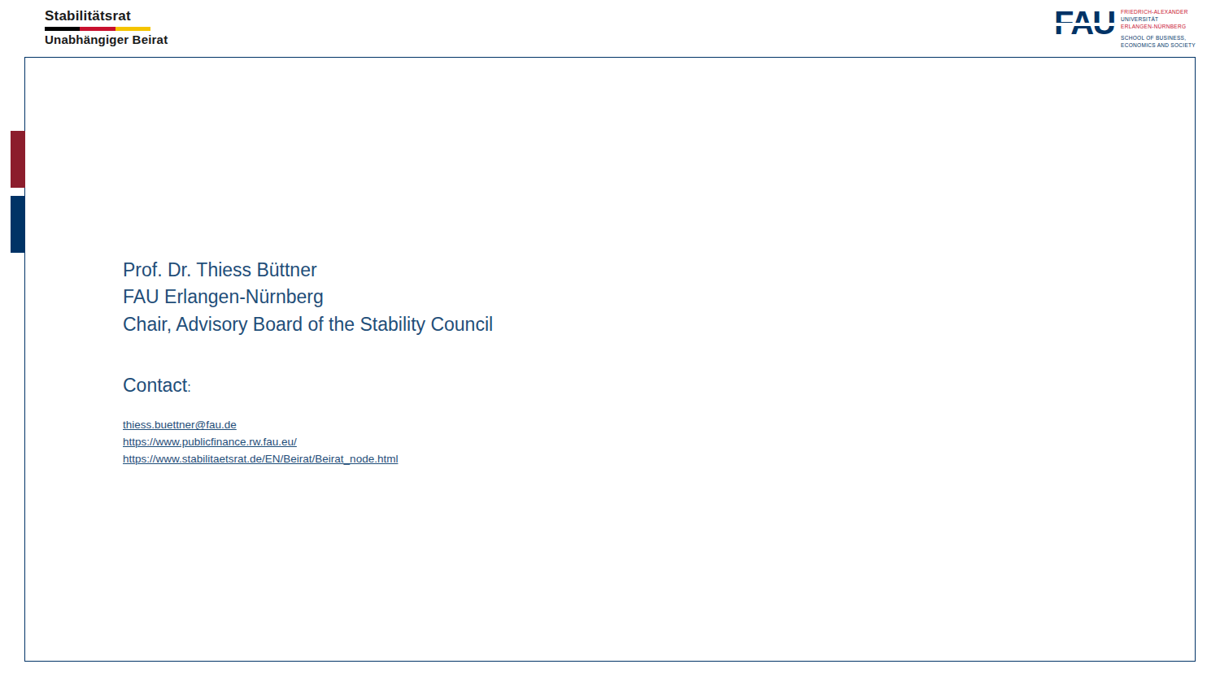Stabilitätsrat
Unabhängiger Beirat
FAU
FRIEDRICH-ALEXANDER
UNIVERSITÄT
ERLANGEN-NÜRNBERG
SCHOOL OF BUSINESS,
ECONOMICS AND SOCIETY
Prof. Dr. Thiess Büttner
FAU Erlangen-Nürnberg
Chair, Advisory Board of the Stability Council
Contact:
thiess.buettner@fau.de https://www.publicfinance.rw.fau.eu/ https://www.stabilitaetsrat.de/EN/Beirat/Beirat_node.html